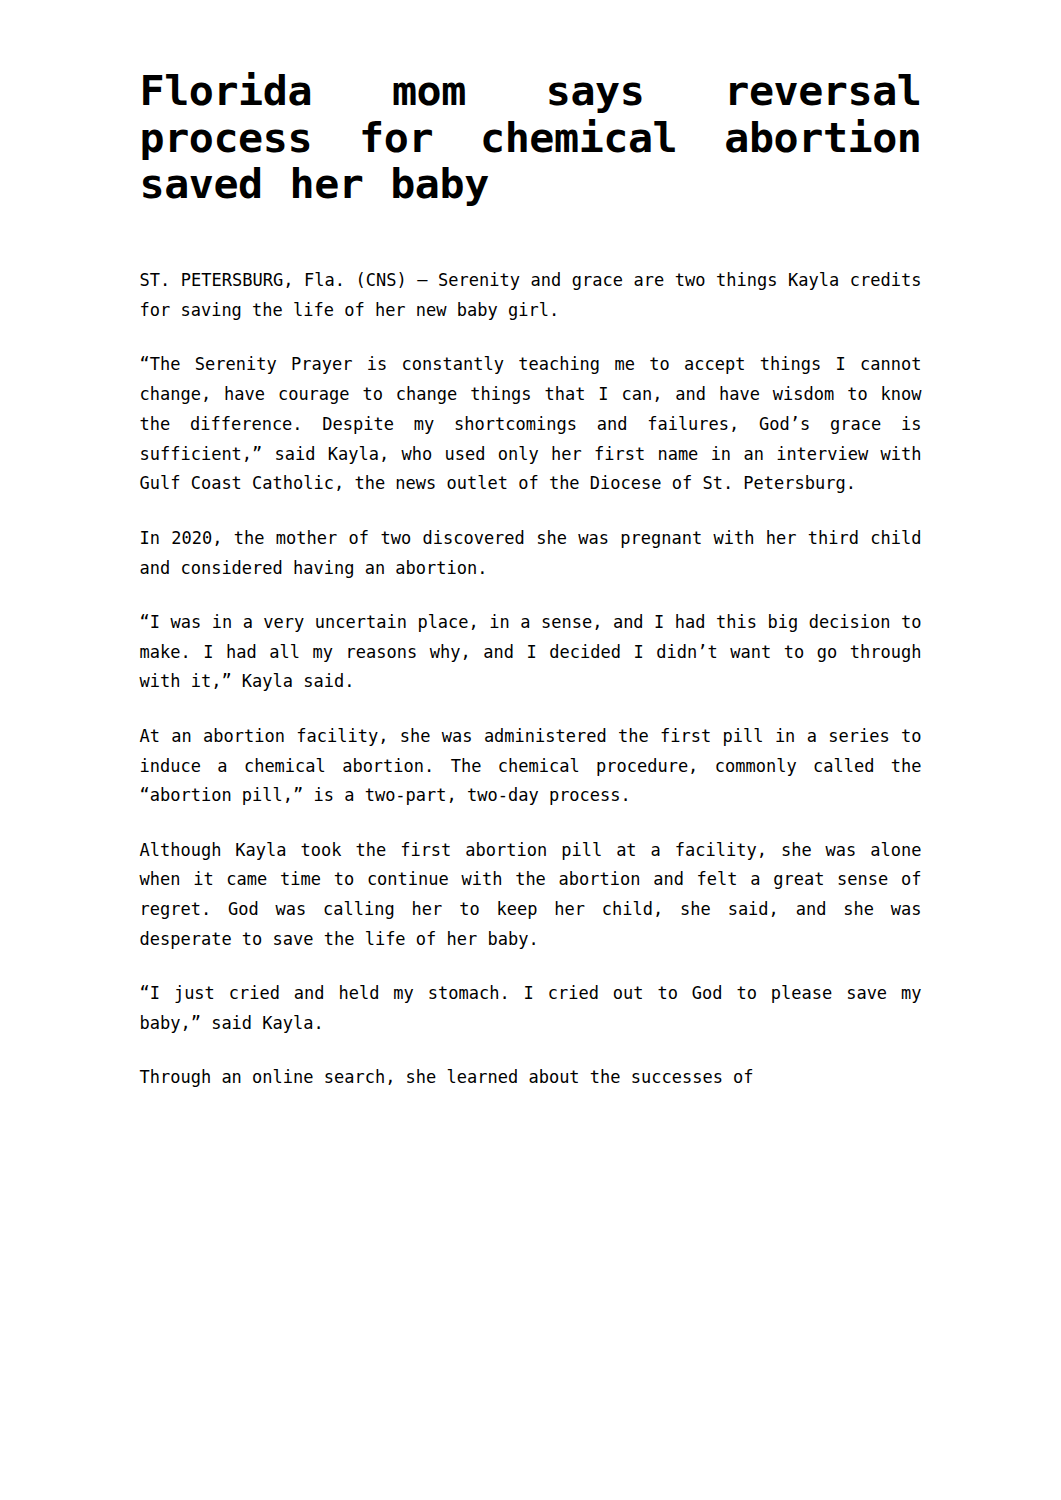Florida mom says reversal process for chemical abortion saved her baby
ST. PETERSBURG, Fla. (CNS) — Serenity and grace are two things Kayla credits for saving the life of her new baby girl.
“The Serenity Prayer is constantly teaching me to accept things I cannot change, have courage to change things that I can, and have wisdom to know the difference. Despite my shortcomings and failures, God’s grace is sufficient,” said Kayla, who used only her first name in an interview with Gulf Coast Catholic, the news outlet of the Diocese of St. Petersburg.
In 2020, the mother of two discovered she was pregnant with her third child and considered having an abortion.
“I was in a very uncertain place, in a sense, and I had this big decision to make. I had all my reasons why, and I decided I didn’t want to go through with it,” Kayla said.
At an abortion facility, she was administered the first pill in a series to induce a chemical abortion. The chemical procedure, commonly called the “abortion pill,” is a two-part, two-day process.
Although Kayla took the first abortion pill at a facility, she was alone when it came time to continue with the abortion and felt a great sense of regret. God was calling her to keep her child, she said, and she was desperate to save the life of her baby.
“I just cried and held my stomach. I cried out to God to please save my baby,” said Kayla.
Through an online search, she learned about the successes of